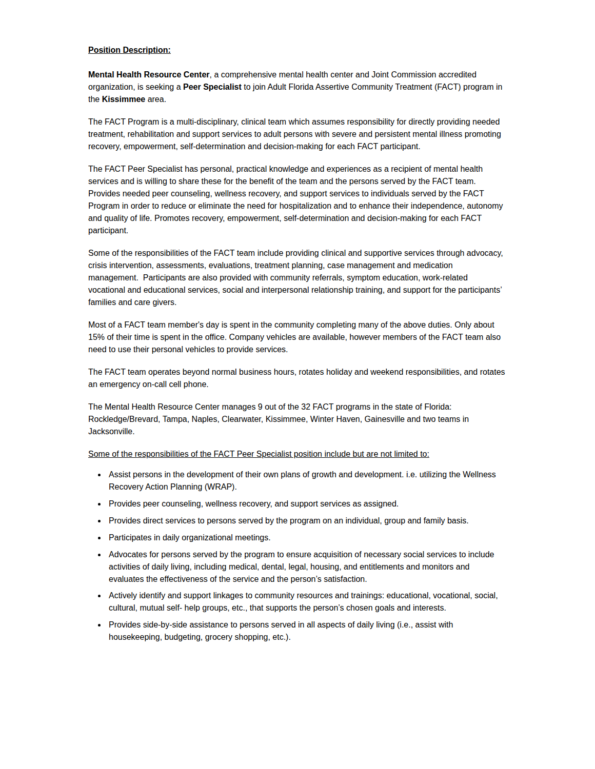Position Description:
Mental Health Resource Center, a comprehensive mental health center and Joint Commission accredited organization, is seeking a Peer Specialist to join Adult Florida Assertive Community Treatment (FACT) program in the Kissimmee area.
The FACT Program is a multi-disciplinary, clinical team which assumes responsibility for directly providing needed treatment, rehabilitation and support services to adult persons with severe and persistent mental illness promoting recovery, empowerment, self-determination and decision-making for each FACT participant.
The FACT Peer Specialist has personal, practical knowledge and experiences as a recipient of mental health services and is willing to share these for the benefit of the team and the persons served by the FACT team. Provides needed peer counseling, wellness recovery, and support services to individuals served by the FACT Program in order to reduce or eliminate the need for hospitalization and to enhance their independence, autonomy and quality of life. Promotes recovery, empowerment, self-determination and decision-making for each FACT participant.
Some of the responsibilities of the FACT team include providing clinical and supportive services through advocacy, crisis intervention, assessments, evaluations, treatment planning, case management and medication management. Participants are also provided with community referrals, symptom education, work-related vocational and educational services, social and interpersonal relationship training, and support for the participants’ families and care givers.
Most of a FACT team member's day is spent in the community completing many of the above duties. Only about 15% of their time is spent in the office. Company vehicles are available, however members of the FACT team also need to use their personal vehicles to provide services.
The FACT team operates beyond normal business hours, rotates holiday and weekend responsibilities, and rotates an emergency on-call cell phone.
The Mental Health Resource Center manages 9 out of the 32 FACT programs in the state of Florida: Rockledge/Brevard, Tampa, Naples, Clearwater, Kissimmee, Winter Haven, Gainesville and two teams in Jacksonville.
Some of the responsibilities of the FACT Peer Specialist position include but are not limited to:
Assist persons in the development of their own plans of growth and development. i.e. utilizing the Wellness Recovery Action Planning (WRAP).
Provides peer counseling, wellness recovery, and support services as assigned.
Provides direct services to persons served by the program on an individual, group and family basis.
Participates in daily organizational meetings.
Advocates for persons served by the program to ensure acquisition of necessary social services to include activities of daily living, including medical, dental, legal, housing, and entitlements and monitors and evaluates the effectiveness of the service and the person’s satisfaction.
Actively identify and support linkages to community resources and trainings: educational, vocational, social, cultural, mutual self- help groups, etc., that supports the person’s chosen goals and interests.
Provides side-by-side assistance to persons served in all aspects of daily living (i.e., assist with housekeeping, budgeting, grocery shopping, etc.).